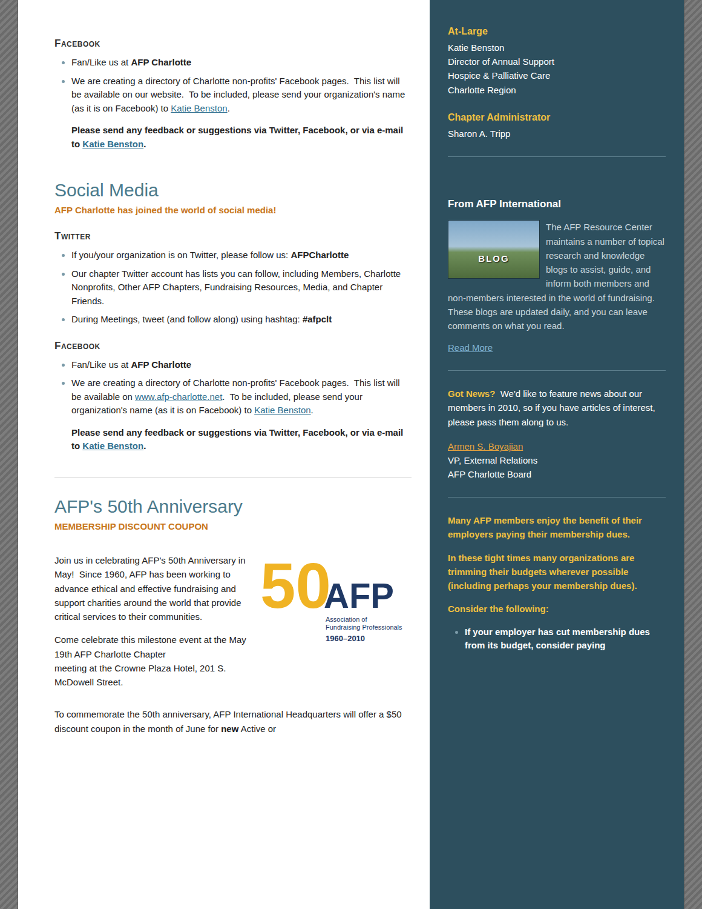Facebook
Fan/Like us at AFP Charlotte
We are creating a directory of Charlotte non-profits' Facebook pages. This list will be available on our website. To be included, please send your organization's name (as it is on Facebook) to Katie Benston.
Please send any feedback or suggestions via Twitter, Facebook, or via e-mail to Katie Benston.
Social Media
AFP Charlotte has joined the world of social media!
Twitter
If you/your organization is on Twitter, please follow us: AFPCharlotte
Our chapter Twitter account has lists you can follow, including Members, Charlotte Nonprofits, Other AFP Chapters, Fundraising Resources, Media, and Chapter Friends.
During Meetings, tweet (and follow along) using hashtag: #afpclt
Facebook
Fan/Like us at AFP Charlotte
We are creating a directory of Charlotte non-profits' Facebook pages. This list will be available on www.afp-charlotte.net. To be included, please send your organization's name (as it is on Facebook) to Katie Benston.
Please send any feedback or suggestions via Twitter, Facebook, or via e-mail to Katie Benston.
AFP's 50th Anniversary
MEMBERSHIP DISCOUNT COUPON
Join us in celebrating AFP's 50th Anniversary in May! Since 1960, AFP has been working to advance ethical and effective fundraising and support charities around the world that provide critical services to their communities.
Come celebrate this milestone event at the May 19th AFP Charlotte Chapter
meeting at the Crowne Plaza Hotel, 201 S. McDowell Street.
50 AFP Association of Fundraising Professionals 1960–2010
To commemorate the 50th anniversary, AFP International Headquarters will offer a $50 discount coupon in the month of June for new Active or
At-Large
Katie Benston
Director of Annual Support
Hospice & Palliative Care
Charlotte Region
Chapter Administrator
Sharon A. Tripp
From AFP International
BLOG
The AFP Resource Center maintains a number of topical research and knowledge blogs to assist, guide, and inform both members and non-members interested in the world of fundraising. These blogs are updated daily, and you can leave comments on what you read.
Read More
Got News? We'd like to feature news about our members in 2010, so if you have articles of interest, please pass them along to us.
Armen S. Boyajian
VP, External Relations
AFP Charlotte Board
Many AFP members enjoy the benefit of their employers paying their membership dues.
In these tight times many organizations are trimming their budgets wherever possible (including perhaps your membership dues).
Consider the following:
If your employer has cut membership dues from its budget, consider paying